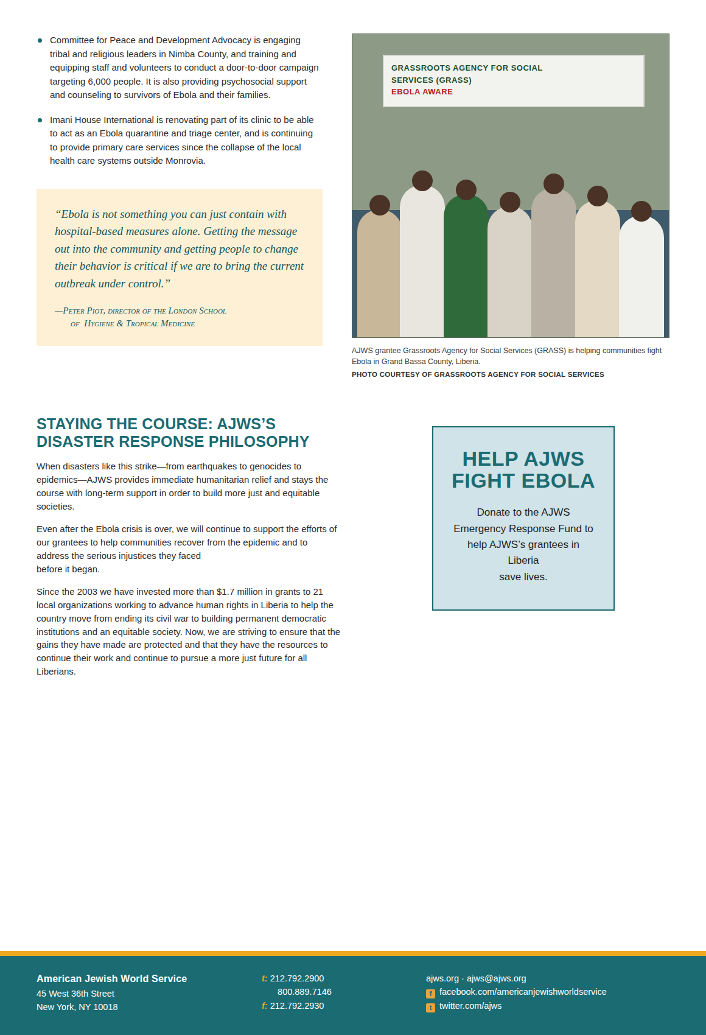Committee for Peace and Development Advocacy is engaging tribal and religious leaders in Nimba County, and training and equipping staff and volunteers to conduct a door-to-door campaign targeting 6,000 people. It is also providing psychosocial support and counseling to survivors of Ebola and their families.
Imani House International is renovating part of its clinic to be able to act as an Ebola quarantine and triage center, and is continuing to provide primary care services since the collapse of the local health care systems outside Monrovia.
“Ebola is not something you can just contain with hospital-based measures alone. Getting the message out into the community and getting people to change their behavior is critical if we are to bring the current outbreak under control.”
—Peter Piot, director of the London Schoolof Hygiene & Tropical Medicine
GRASSROOTS AGENCY FOR SOCIAL
SERVICES (GRASS)
EBOLA AWARE
AJWS grantee Grassroots Agency for Social Services (GRASS) is helping communities fight Ebola in Grand Bassa County, Liberia. PHOTO COURTESY OF GRASSROOTS AGENCY FOR SOCIAL SERVICES
Staying the Course: AJWS’s Disaster Response Philosophy
When disasters like this strike—from earthquakes to genocides to epidemics—AJWS provides immediate humanitarian relief and stays the course with long-term support in order to build more just and equitable societies.
Even after the Ebola crisis is over, we will continue to support the efforts of our grantees to help communities recover from the epidemic and to address the serious injustices they faced
before it began.
Since the 2003 we have invested more than $1.7 million in grants to 21 local organizations working to advance human rights in Liberia to help the country move from ending its civil war to building permanent democratic institutions and an equitable society. Now, we are striving to ensure that the gains they have made are protected and that they have the resources to continue their work and continue to pursue a more just future for all Liberians.
Help AJWS
Fight Ebola
Donate to the AJWS Emergency Response Fund to help AJWS’s grantees in Liberia
save lives.
American Jewish World Service
45 West 36th Street
New York, NY 10018
t: 212.792.2900
800.889.7146
f: 212.792.2930
ajws.org · ajws@ajws.org
ffacebook.com/americanjewishworldservice
ttwitter.com/ajws